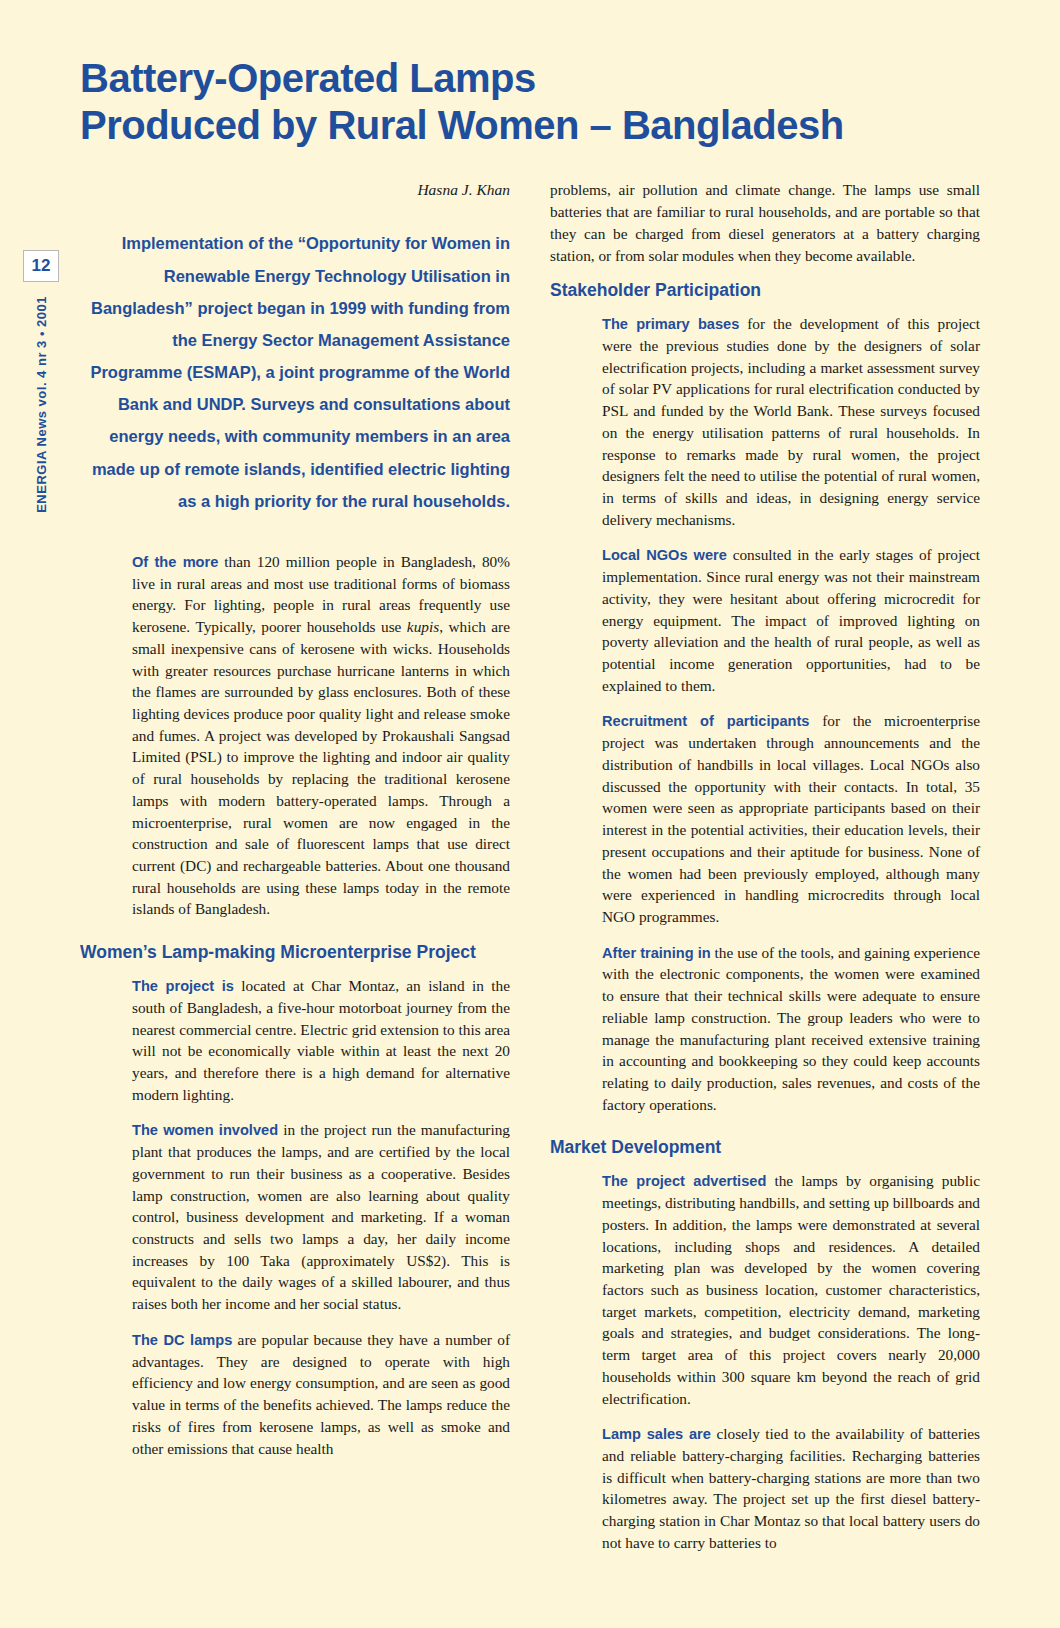12
ENERGIA News vol. 4 nr 3 • 2001
Battery-Operated LampsProduced by Rural Women – Bangladesh
Hasna J. Khan
Implementation of the “Opportunity for Women in Renewable Energy Technology Utilisation in Bangladesh” project began in 1999 with funding from the Energy Sector Management Assistance Programme (ESMAP), a joint programme of the World Bank and UNDP. Surveys and consultations about energy needs, with community members in an area made up of remote islands, identified electric lighting as a high priority for the rural households.
Of the more than 120 million people in Bangladesh, 80% live in rural areas and most use traditional forms of biomass energy. For lighting, people in rural areas frequently use kerosene. Typically, poorer households use kupis, which are small inexpensive cans of kerosene with wicks. Households with greater resources purchase hurricane lanterns in which the flames are surrounded by glass enclosures. Both of these lighting devices produce poor quality light and release smoke and fumes. A project was developed by Prokaushali Sangsad Limited (PSL) to improve the lighting and indoor air quality of rural households by replacing the traditional kerosene lamps with modern battery-operated lamps. Through a microenterprise, rural women are now engaged in the construction and sale of fluorescent lamps that use direct current (DC) and rechargeable batteries. About one thousand rural households are using these lamps today in the remote islands of Bangladesh.
Women’s Lamp-making Microenterprise Project
The project is located at Char Montaz, an island in the south of Bangladesh, a five-hour motorboat journey from the nearest commercial centre. Electric grid extension to this area will not be economically viable within at least the next 20 years, and therefore there is a high demand for alternative modern lighting.
The women involved in the project run the manufacturing plant that produces the lamps, and are certified by the local government to run their business as a cooperative. Besides lamp construction, women are also learning about quality control, business development and marketing. If a woman constructs and sells two lamps a day, her daily income increases by 100 Taka (approximately US$2). This is equivalent to the daily wages of a skilled labourer, and thus raises both her income and her social status.
The DC lamps are popular because they have a number of advantages. They are designed to operate with high efficiency and low energy consumption, and are seen as good value in terms of the benefits achieved. The lamps reduce the risks of fires from kerosene lamps, as well as smoke and other emissions that cause health
problems, air pollution and climate change. The lamps use small batteries that are familiar to rural households, and are portable so that they can be charged from diesel generators at a battery charging station, or from solar modules when they become available.
Stakeholder Participation
The primary bases for the development of this project were the previous studies done by the designers of solar electrification projects, including a market assessment survey of solar PV applications for rural electrification conducted by PSL and funded by the World Bank. These surveys focused on the energy utilisation patterns of rural households. In response to remarks made by rural women, the project designers felt the need to utilise the potential of rural women, in terms of skills and ideas, in designing energy service delivery mechanisms.
Local NGOs were consulted in the early stages of project implementation. Since rural energy was not their mainstream activity, they were hesitant about offering microcredit for energy equipment. The impact of improved lighting on poverty alleviation and the health of rural people, as well as potential income generation opportunities, had to be explained to them.
Recruitment of participants for the microenterprise project was undertaken through announcements and the distribution of handbills in local villages. Local NGOs also discussed the opportunity with their contacts. In total, 35 women were seen as appropriate participants based on their interest in the potential activities, their education levels, their present occupations and their aptitude for business. None of the women had been previously employed, although many were experienced in handling microcredits through local NGO programmes.
After training in the use of the tools, and gaining experience with the electronic components, the women were examined to ensure that their technical skills were adequate to ensure reliable lamp construction. The group leaders who were to manage the manufacturing plant received extensive training in accounting and bookkeeping so they could keep accounts relating to daily production, sales revenues, and costs of the factory operations.
Market Development
The project advertised the lamps by organising public meetings, distributing handbills, and setting up billboards and posters. In addition, the lamps were demonstrated at several locations, including shops and residences. A detailed marketing plan was developed by the women covering factors such as business location, customer characteristics, target markets, competition, electricity demand, marketing goals and strategies, and budget considerations. The long-term target area of this project covers nearly 20,000 households within 300 square km beyond the reach of grid electrification.
Lamp sales are closely tied to the availability of batteries and reliable battery-charging facilities. Recharging batteries is difficult when battery-charging stations are more than two kilometres away. The project set up the first diesel battery-charging station in Char Montaz so that local battery users do not have to carry batteries to